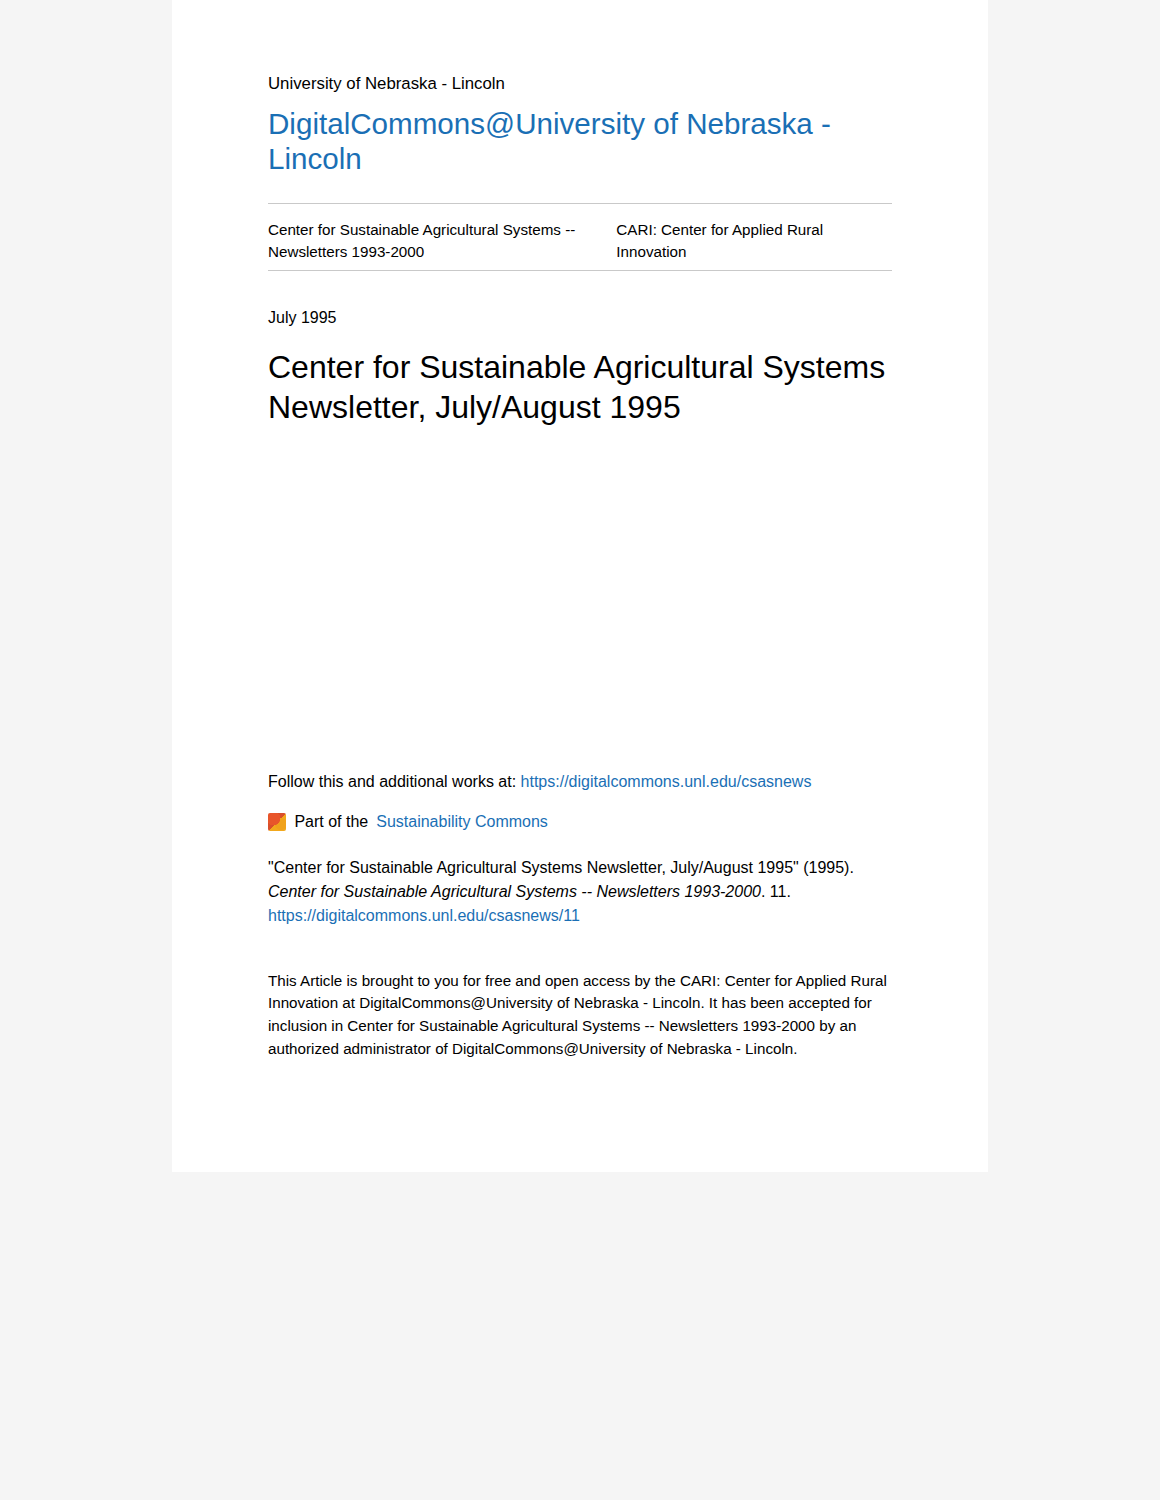University of Nebraska - Lincoln
DigitalCommons@University of Nebraska - Lincoln
Center for Sustainable Agricultural Systems --
Newsletters 1993-2000
CARI: Center for Applied Rural Innovation
July 1995
Center for Sustainable Agricultural Systems Newsletter, July/August 1995
Follow this and additional works at: https://digitalcommons.unl.edu/csasnews
Part of the Sustainability Commons
"Center for Sustainable Agricultural Systems Newsletter, July/August 1995" (1995). Center for Sustainable Agricultural Systems -- Newsletters 1993-2000. 11.
https://digitalcommons.unl.edu/csasnews/11
This Article is brought to you for free and open access by the CARI: Center for Applied Rural Innovation at DigitalCommons@University of Nebraska - Lincoln. It has been accepted for inclusion in Center for Sustainable Agricultural Systems -- Newsletters 1993-2000 by an authorized administrator of DigitalCommons@University of Nebraska - Lincoln.